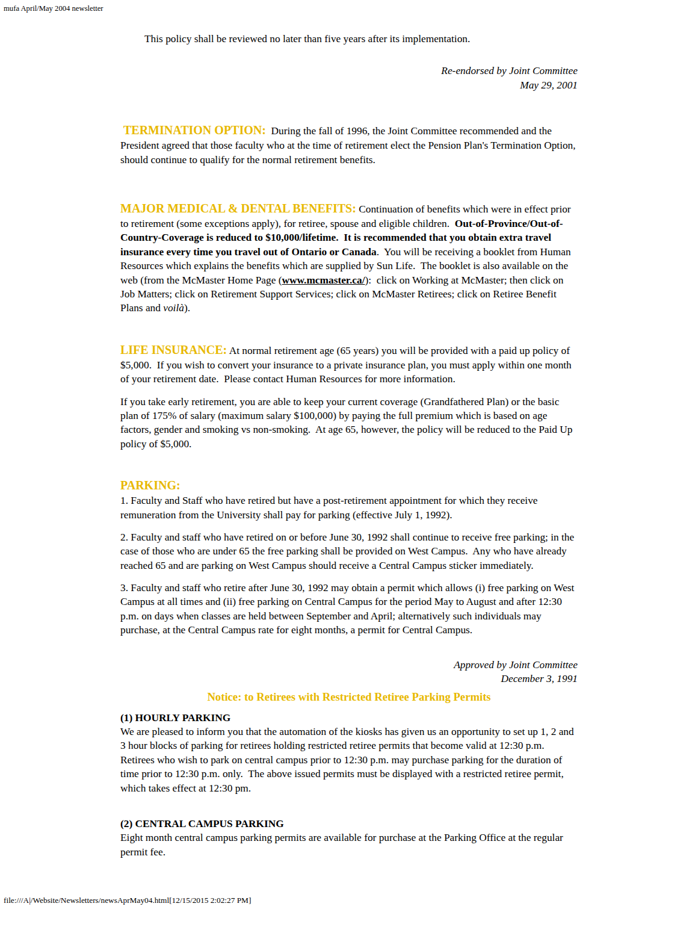mufa April/May 2004 newsletter
This policy shall be reviewed no later than five years after its implementation.
Re-endorsed by Joint Committee
May 29, 2001
TERMINATION OPTION: During the fall of 1996, the Joint Committee recommended and the President agreed that those faculty who at the time of retirement elect the Pension Plan's Termination Option, should continue to qualify for the normal retirement benefits.
MAJOR MEDICAL & DENTAL BENEFITS: Continuation of benefits which were in effect prior to retirement (some exceptions apply), for retiree, spouse and eligible children. Out-of-Province/Out-of-Country-Coverage is reduced to $10,000/lifetime. It is recommended that you obtain extra travel insurance every time you travel out of Ontario or Canada. You will be receiving a booklet from Human Resources which explains the benefits which are supplied by Sun Life. The booklet is also available on the web (from the McMaster Home Page (www.mcmaster.ca/): click on Working at McMaster; then click on Job Matters; click on Retirement Support Services; click on McMaster Retirees; click on Retiree Benefit Plans and voilà).
LIFE INSURANCE: At normal retirement age (65 years) you will be provided with a paid up policy of $5,000. If you wish to convert your insurance to a private insurance plan, you must apply within one month of your retirement date. Please contact Human Resources for more information.
If you take early retirement, you are able to keep your current coverage (Grandfathered Plan) or the basic plan of 175% of salary (maximum salary $100,000) by paying the full premium which is based on age factors, gender and smoking vs non-smoking. At age 65, however, the policy will be reduced to the Paid Up policy of $5,000.
PARKING:
1. Faculty and Staff who have retired but have a post-retirement appointment for which they receive remuneration from the University shall pay for parking (effective July 1, 1992).
2. Faculty and staff who have retired on or before June 30, 1992 shall continue to receive free parking; in the case of those who are under 65 the free parking shall be provided on West Campus. Any who have already reached 65 and are parking on West Campus should receive a Central Campus sticker immediately.
3. Faculty and staff who retire after June 30, 1992 may obtain a permit which allows (i) free parking on West Campus at all times and (ii) free parking on Central Campus for the period May to August and after 12:30 p.m. on days when classes are held between September and April; alternatively such individuals may purchase, at the Central Campus rate for eight months, a permit for Central Campus.
Approved by Joint Committee
December 3, 1991
Notice: to Retirees with Restricted Retiree Parking Permits
(1) HOURLY PARKING
We are pleased to inform you that the automation of the kiosks has given us an opportunity to set up 1, 2 and 3 hour blocks of parking for retirees holding restricted retiree permits that become valid at 12:30 p.m. Retirees who wish to park on central campus prior to 12:30 p.m. may purchase parking for the duration of time prior to 12:30 p.m. only. The above issued permits must be displayed with a restricted retiree permit, which takes effect at 12:30 pm.
(2) CENTRAL CAMPUS PARKING
Eight month central campus parking permits are available for purchase at the Parking Office at the regular permit fee.
file:///A|/Website/Newsletters/newsAprMay04.html[12/15/2015 2:02:27 PM]